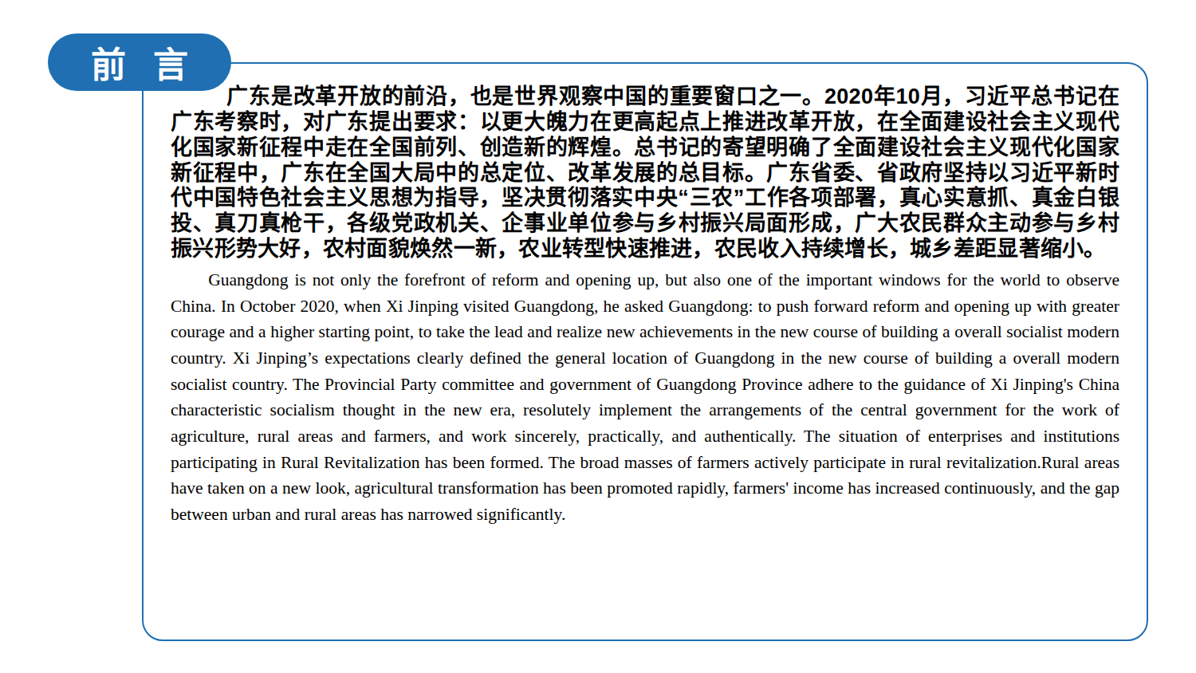前 言
广东是改革开放的前沿，也是世界观察中国的重要窗口之一。2020年10月，习近平总书记在广东考察时，对广东提出要求：以更大魄力在更高起点上推进改革开放，在全面建设社会主义现代化国家新征程中走在全国前列、创造新的辉煌。总书记的寄望明确了全面建设社会主义现代化国家新征程中，广东在全国大局中的总定位、改革发展的总目标。广东省委、省政府坚持以习近平新时代中国特色社会主义思想为指导，坚决贯彻落实中央“三农”工作各项部署，真心实意抓、真金白银投、真刀真枪干，各级党政机关、企事业单位参与乡村振兴局面形成，广大农民群众主动参与乡村振兴形势大好，农村面貌焕然一新，农业转型快速推进，农民收入持续增长，城乡差距显著缩小。
Guangdong is not only the forefront of reform and opening up, but also one of the important windows for the world to observe China. In October 2020, when Xi Jinping visited Guangdong, he asked Guangdong: to push forward reform and opening up with greater courage and a higher starting point, to take the lead and realize new achievements in the new course of building a overall socialist modern country. Xi Jinping’s expectations clearly defined the general location of Guangdong in the new course of building a overall modern socialist country. The Provincial Party committee and government of Guangdong Province adhere to the guidance of Xi Jinping's China characteristic socialism thought in the new era, resolutely implement the arrangements of the central government for the work of agriculture, rural areas and farmers, and work sincerely, practically, and authentically. The situation of enterprises and institutions participating in Rural Revitalization has been formed. The broad masses of farmers actively participate in rural revitalization.Rural areas have taken on a new look, agricultural transformation has been promoted rapidly, farmers' income has increased continuously, and the gap between urban and rural areas has narrowed significantly.